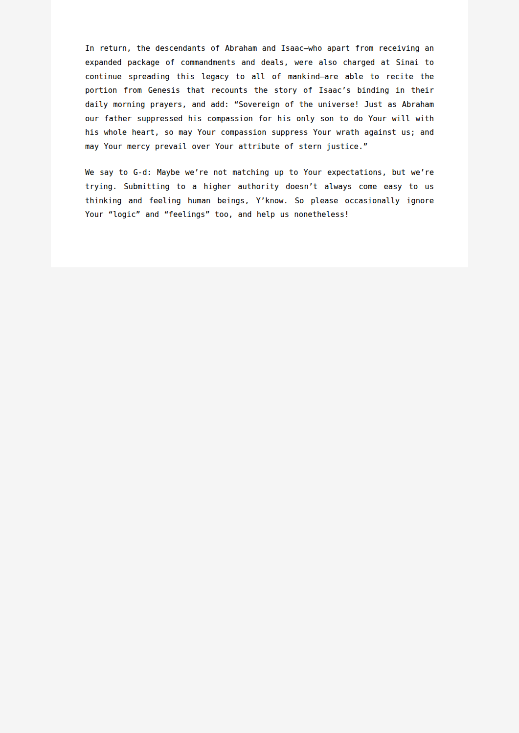In return, the descendants of Abraham and Isaac—who apart from receiving an expanded package of commandments and deals, were also charged at Sinai to continue spreading this legacy to all of mankind—are able to recite the portion from Genesis that recounts the story of Isaac’s binding in their daily morning prayers, and add: “Sovereign of the universe! Just as Abraham our father suppressed his compassion for his only son to do Your will with his whole heart, so may Your compassion suppress Your wrath against us; and may Your mercy prevail over Your attribute of stern justice.”
We say to G-d: Maybe we’re not matching up to Your expectations, but we’re trying. Submitting to a higher authority doesn’t always come easy to us thinking and feeling human beings, Y’know. So please occasionally ignore Your “logic” and “feelings” too, and help us nonetheless!